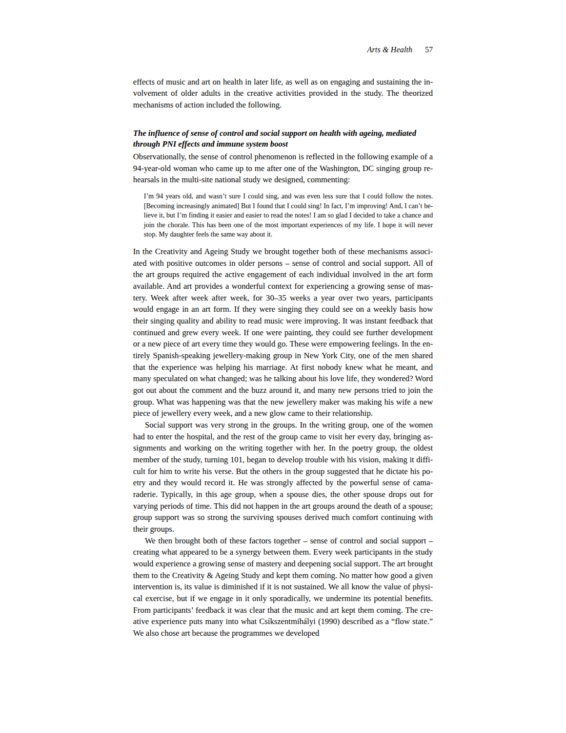Arts & Health 57
effects of music and art on health in later life, as well as on engaging and sustaining the involvement of older adults in the creative activities provided in the study. The theorized mechanisms of action included the following.
The influence of sense of control and social support on health with ageing, mediated through PNI effects and immune system boost
Observationally, the sense of control phenomenon is reflected in the following example of a 94-year-old woman who came up to me after one of the Washington, DC singing group rehearsals in the multi-site national study we designed, commenting:
I’m 94 years old, and wasn’t sure I could sing, and was even less sure that I could follow the notes. [Becoming increasingly animated] But I found that I could sing! In fact, I’m improving! And, I can’t believe it, but I’m finding it easier and easier to read the notes! I am so glad I decided to take a chance and join the chorale. This has been one of the most important experiences of my life. I hope it will never stop. My daughter feels the same way about it.
In the Creativity and Ageing Study we brought together both of these mechanisms associated with positive outcomes in older persons – sense of control and social support. All of the art groups required the active engagement of each individual involved in the art form available. And art provides a wonderful context for experiencing a growing sense of mastery. Week after week after week, for 30–35 weeks a year over two years, participants would engage in an art form. If they were singing they could see on a weekly basis how their singing quality and ability to read music were improving. It was instant feedback that continued and grew every week. If one were painting, they could see further development or a new piece of art every time they would go. These were empowering feelings. In the entirely Spanish-speaking jewellery-making group in New York City, one of the men shared that the experience was helping his marriage. At first nobody knew what he meant, and many speculated on what changed; was he talking about his love life, they wondered? Word got out about the comment and the buzz around it, and many new persons tried to join the group. What was happening was that the new jewellery maker was making his wife a new piece of jewellery every week, and a new glow came to their relationship.
Social support was very strong in the groups. In the writing group, one of the women had to enter the hospital, and the rest of the group came to visit her every day, bringing assignments and working on the writing together with her. In the poetry group, the oldest member of the study, turning 101, began to develop trouble with his vision, making it difficult for him to write his verse. But the others in the group suggested that he dictate his poetry and they would record it. He was strongly affected by the powerful sense of camaraderie. Typically, in this age group, when a spouse dies, the other spouse drops out for varying periods of time. This did not happen in the art groups around the death of a spouse; group support was so strong the surviving spouses derived much comfort continuing with their groups.
We then brought both of these factors together – sense of control and social support – creating what appeared to be a synergy between them. Every week participants in the study would experience a growing sense of mastery and deepening social support. The art brought them to the Creativity & Ageing Study and kept them coming. No matter how good a given intervention is, its value is diminished if it is not sustained. We all know the value of physical exercise, but if we engage in it only sporadically, we undermine its potential benefits. From participants’ feedback it was clear that the music and art kept them coming. The creative experience puts many into what Csíkszentmihályi (1990) described as a “flow state.” We also chose art because the programmes we developed